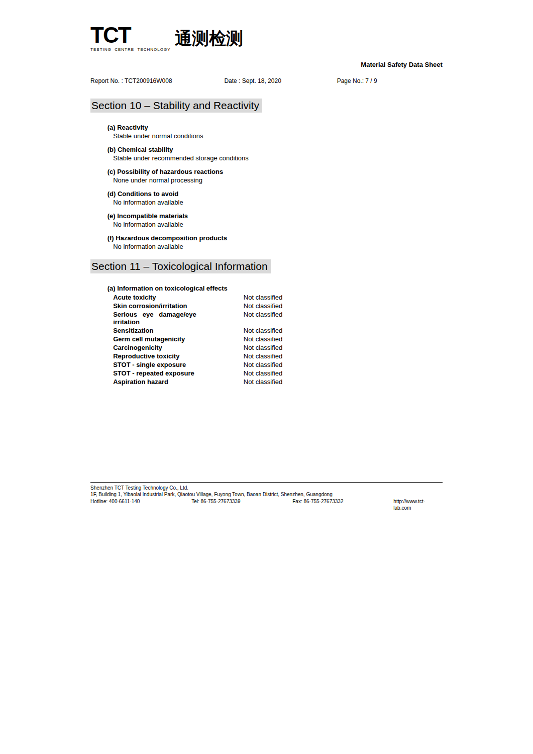TCT
TESTING CENTRE TECHNOLOGY
通测检测
Material Safety Data Sheet
Report No. : TCT200916W008
Date : Sept. 18, 2020
Page No.: 7 / 9
Section 10 – Stability and Reactivity
(a) Reactivity
Stable under normal conditions
(b) Chemical stability
Stable under recommended storage conditions
(c) Possibility of hazardous reactions
None under normal processing
(d) Conditions to avoid
No information available
(e) Incompatible materials
No information available
(f) Hazardous decomposition products
No information available
Section 11 – Toxicological Information
(a) Information on toxicological effects
| Acute toxicity | Not classified |
| Skin corrosion/irritation | Not classified |
| Serious eye damage/eye irritation | Not classified |
| Sensitization | Not classified |
| Germ cell mutagenicity | Not classified |
| Carcinogenicity | Not classified |
| Reproductive toxicity | Not classified |
| STOT - single exposure | Not classified |
| STOT - repeated exposure | Not classified |
| Aspiration hazard | Not classified |
Shenzhen TCT Testing Technology Co., Ltd.
1F, Building 1, Yibaolai Industrial Park, Qiaotou Village, Fuyong Town, Baoan District, Shenzhen, Guangdong
Hotline: 400-6611-140 Tel: 86-755-27673339 Fax: 86-755-27673332 http://www.tct-lab.com